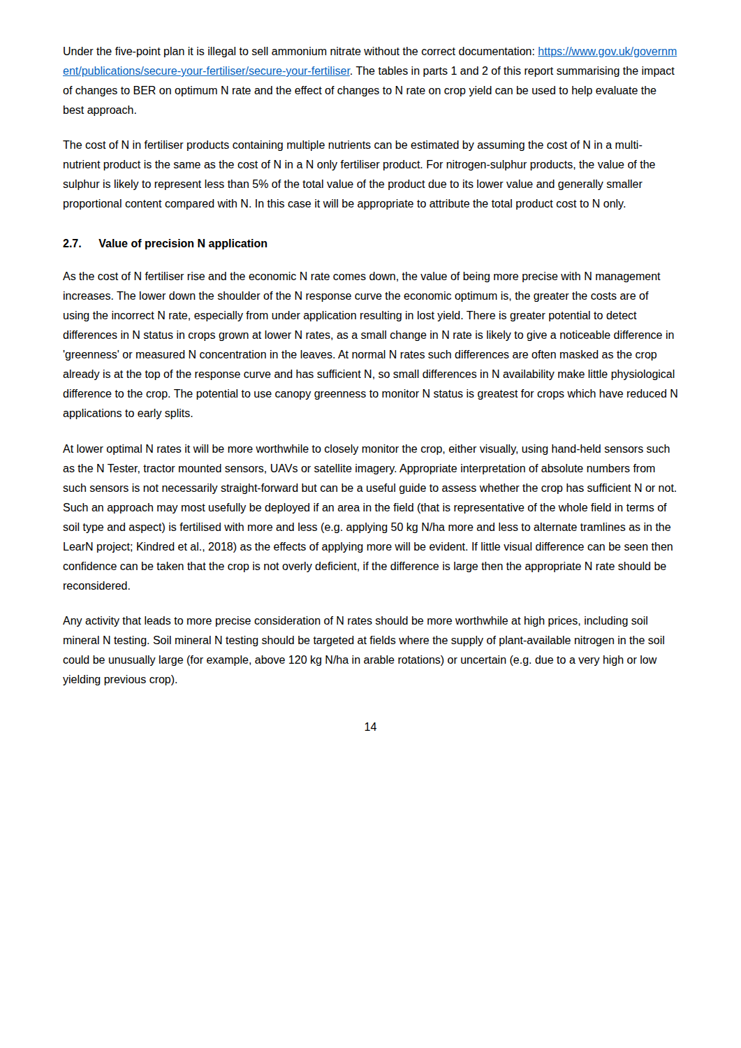Under the five-point plan it is illegal to sell ammonium nitrate without the correct documentation: https://www.gov.uk/government/publications/secure-your-fertiliser/secure-your-fertiliser. The tables in parts 1 and 2 of this report summarising the impact of changes to BER on optimum N rate and the effect of changes to N rate on crop yield can be used to help evaluate the best approach.
The cost of N in fertiliser products containing multiple nutrients can be estimated by assuming the cost of N in a multi-nutrient product is the same as the cost of N in a N only fertiliser product. For nitrogen-sulphur products, the value of the sulphur is likely to represent less than 5% of the total value of the product due to its lower value and generally smaller proportional content compared with N. In this case it will be appropriate to attribute the total product cost to N only.
2.7. Value of precision N application
As the cost of N fertiliser rise and the economic N rate comes down, the value of being more precise with N management increases. The lower down the shoulder of the N response curve the economic optimum is, the greater the costs are of using the incorrect N rate, especially from under application resulting in lost yield. There is greater potential to detect differences in N status in crops grown at lower N rates, as a small change in N rate is likely to give a noticeable difference in 'greenness' or measured N concentration in the leaves. At normal N rates such differences are often masked as the crop already is at the top of the response curve and has sufficient N, so small differences in N availability make little physiological difference to the crop. The potential to use canopy greenness to monitor N status is greatest for crops which have reduced N applications to early splits.
At lower optimal N rates it will be more worthwhile to closely monitor the crop, either visually, using hand-held sensors such as the N Tester, tractor mounted sensors, UAVs or satellite imagery. Appropriate interpretation of absolute numbers from such sensors is not necessarily straight-forward but can be a useful guide to assess whether the crop has sufficient N or not. Such an approach may most usefully be deployed if an area in the field (that is representative of the whole field in terms of soil type and aspect) is fertilised with more and less (e.g. applying 50 kg N/ha more and less to alternate tramlines as in the LearN project; Kindred et al., 2018) as the effects of applying more will be evident. If little visual difference can be seen then confidence can be taken that the crop is not overly deficient, if the difference is large then the appropriate N rate should be reconsidered.
Any activity that leads to more precise consideration of N rates should be more worthwhile at high prices, including soil mineral N testing. Soil mineral N testing should be targeted at fields where the supply of plant-available nitrogen in the soil could be unusually large (for example, above 120 kg N/ha in arable rotations) or uncertain (e.g. due to a very high or low yielding previous crop).
14